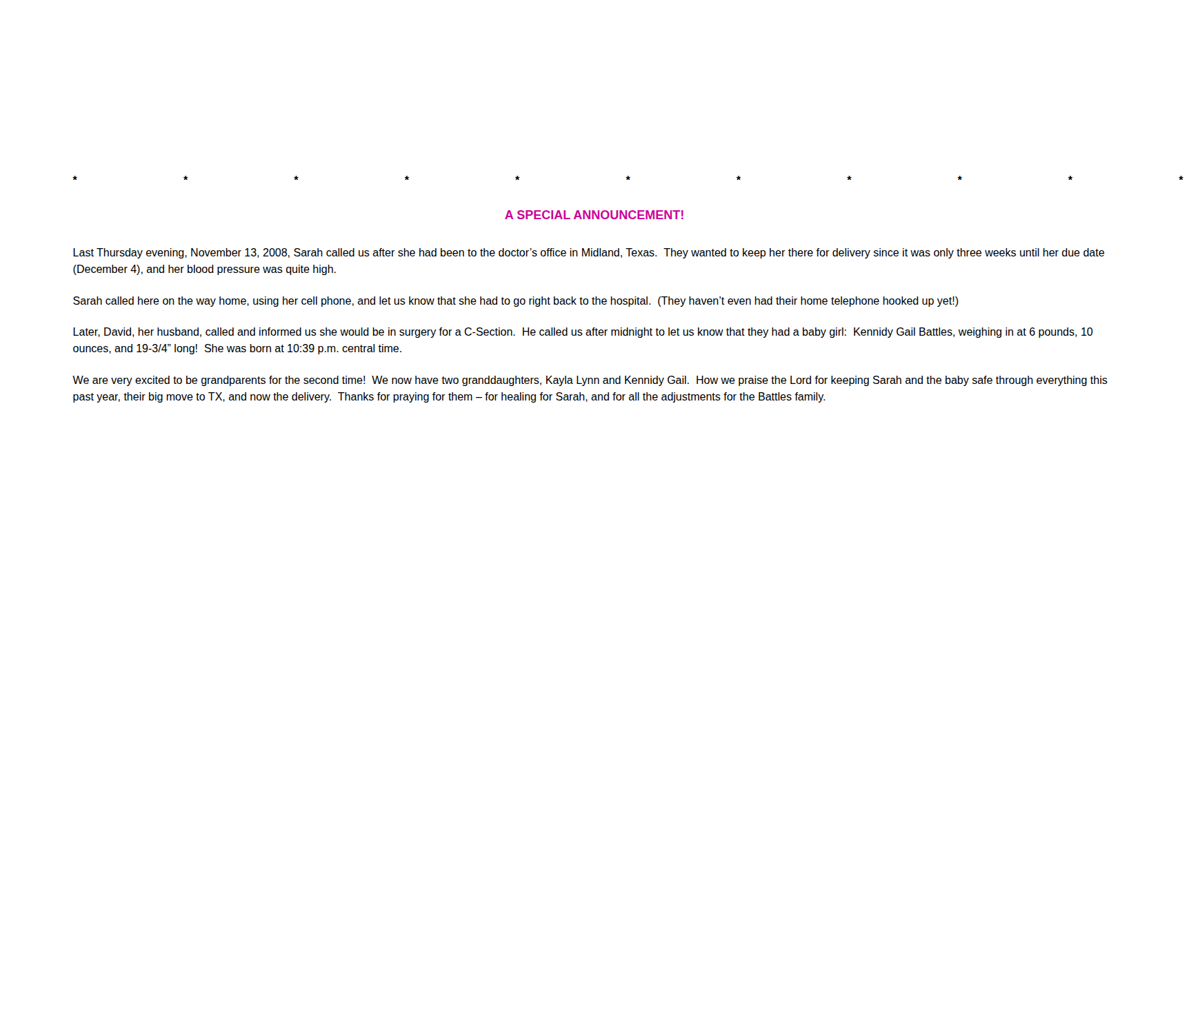* * * * * * * * * * *
A SPECIAL ANNOUNCEMENT!
Last Thursday evening, November 13, 2008, Sarah called us after she had been to the doctor’s office in Midland, Texas. They wanted to keep her there for delivery since it was only three weeks until her due date (December 4), and her blood pressure was quite high.
Sarah called here on the way home, using her cell phone, and let us know that she had to go right back to the hospital. (They haven’t even had their home telephone hooked up yet!)
Later, David, her husband, called and informed us she would be in surgery for a C-Section. He called us after midnight to let us know that they had a baby girl: Kennidy Gail Battles, weighing in at 6 pounds, 10 ounces, and 19-3/4” long! She was born at 10:39 p.m. central time.
We are very excited to be grandparents for the second time! We now have two granddaughters, Kayla Lynn and Kennidy Gail. How we praise the Lord for keeping Sarah and the baby safe through everything this past year, their big move to TX, and now the delivery. Thanks for praying for them – for healing for Sarah, and for all the adjustments for the Battles family.